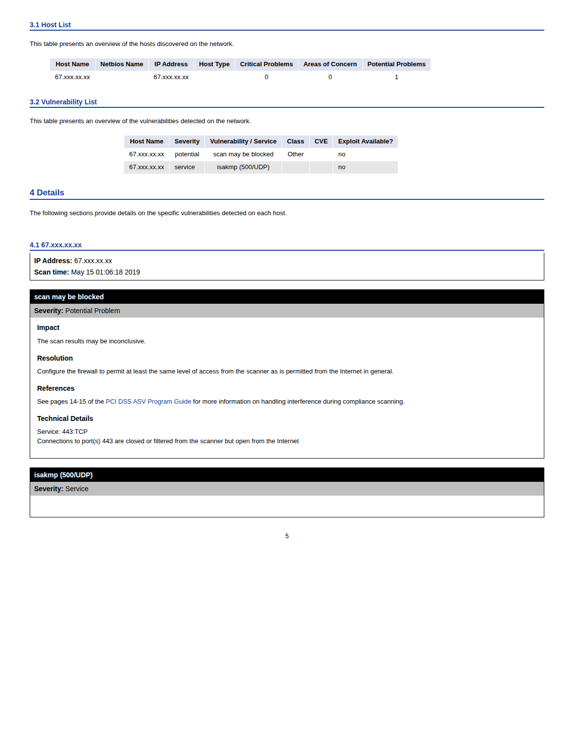3.1 Host List
This table presents an overview of the hosts discovered on the network.
| Host Name | Netbios Name | IP Address | Host Type | Critical Problems | Areas of Concern | Potential Problems |
| --- | --- | --- | --- | --- | --- | --- |
| 67.xxx.xx.xx | | 67.xxx.xx.xx | | 0 | 0 | 1 |
3.2 Vulnerability List
This table presents an overview of the vulnerabilities detected on the network.
| Host Name | Severity | Vulnerability / Service | Class | CVE | Exploit Available? |
| --- | --- | --- | --- | --- | --- |
| 67.xxx.xx.xx | potential | scan may be blocked | Other | | no |
| 67.xxx.xx.xx | service | isakmp (500/UDP) | | | no |
4 Details
The following sections provide details on the specific vulnerabilities detected on each host.
4.1 67.xxx.xx.xx
IP Address: 67.xxx.xx.xx
Scan time: May 15 01:06:18 2019
scan may be blocked
Severity: Potential Problem
Impact
The scan results may be inconclusive.
Resolution
Configure the firewall to permit at least the same level of access from the scanner as is permitted from the Internet in general.
References
See pages 14-15 of the PCI DSS ASV Program Guide for more information on handling interference during compliance scanning.
Technical Details
Service: 443:TCP
Connections to port(s) 443 are closed or filtered from the scanner but open from the Internet
isakmp (500/UDP)
Severity: Service
5